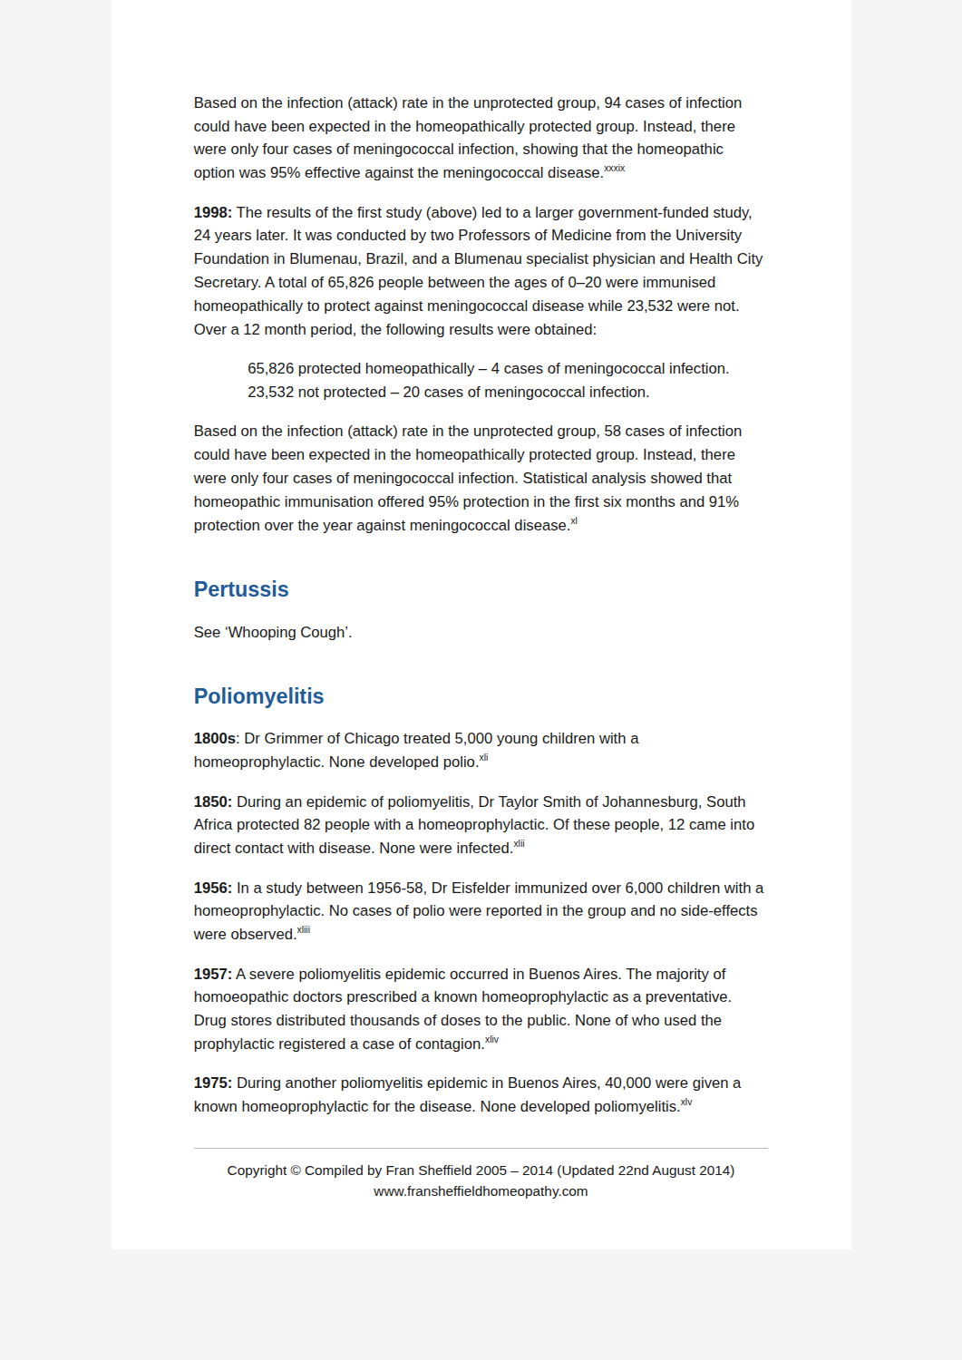Based on the infection (attack) rate in the unprotected group, 94 cases of infection could have been expected in the homeopathically protected group. Instead, there were only four cases of meningococcal infection, showing that the homeopathic option was 95% effective against the meningococcal disease.xxxix
1998: The results of the first study (above) led to a larger government-funded study, 24 years later. It was conducted by two Professors of Medicine from the University Foundation in Blumenau, Brazil, and a Blumenau specialist physician and Health City Secretary. A total of 65,826 people between the ages of 0–20 were immunised homeopathically to protect against meningococcal disease while 23,532 were not. Over a 12 month period, the following results were obtained:
65,826 protected homeopathically – 4 cases of meningococcal infection.
23,532 not protected – 20 cases of meningococcal infection.
Based on the infection (attack) rate in the unprotected group, 58 cases of infection could have been expected in the homeopathically protected group. Instead, there were only four cases of meningococcal infection. Statistical analysis showed that homeopathic immunisation offered 95% protection in the first six months and 91% protection over the year against meningococcal disease.xl
Pertussis
See ‘Whooping Cough’.
Poliomyelitis
1800s: Dr Grimmer of Chicago treated 5,000 young children with a homeoprophylactic. None developed polio.xli
1850: During an epidemic of poliomyelitis, Dr Taylor Smith of Johannesburg, South Africa protected 82 people with a homeoprophylactic. Of these people, 12 came into direct contact with disease. None were infected.xlii
1956: In a study between 1956-58, Dr Eisfelder immunized over 6,000 children with a homeoprophylactic. No cases of polio were reported in the group and no side-effects were observed.xliii
1957: A severe poliomyelitis epidemic occurred in Buenos Aires. The majority of homoeopathic doctors prescribed a known homeoprophylactic as a preventative. Drug stores distributed thousands of doses to the public. None of who used the prophylactic registered a case of contagion.xliv
1975: During another poliomyelitis epidemic in Buenos Aires, 40,000 were given a known homeoprophylactic for the disease. None developed poliomyelitis.xlv
Copyright © Compiled by Fran Sheffield 2005 – 2014 (Updated 22nd August 2014)
www.fransheffieldhomeopathy.com